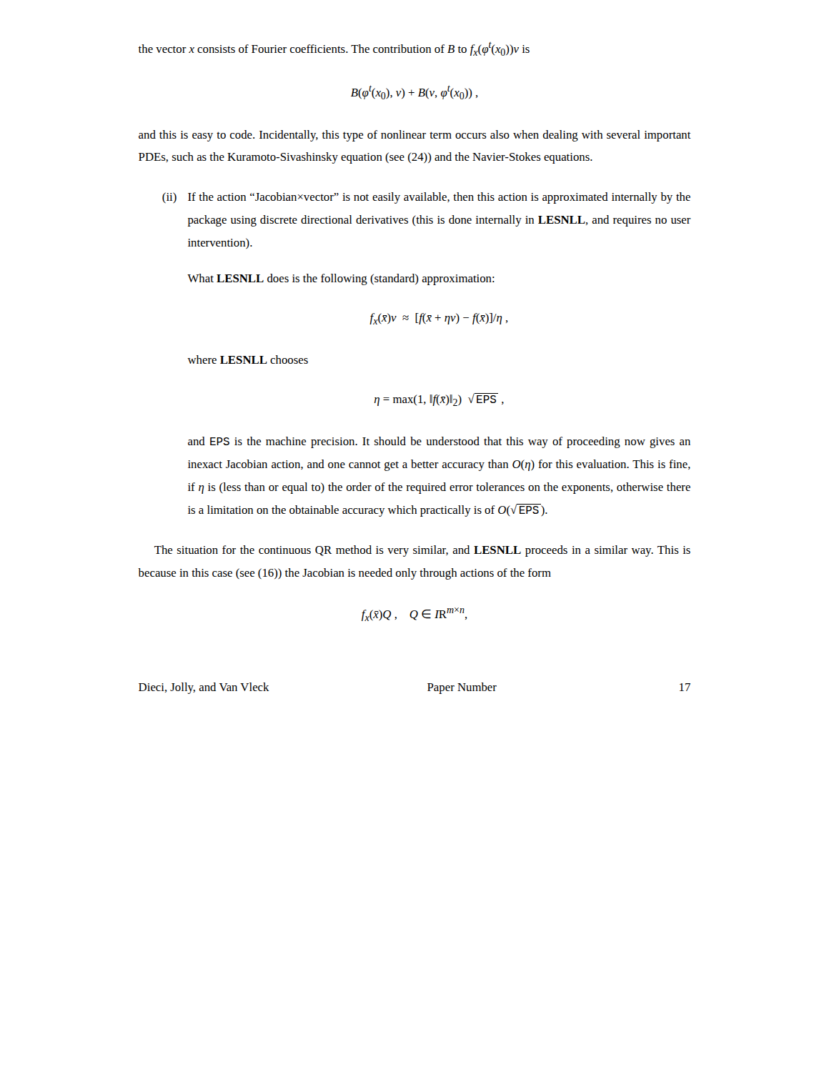the vector x consists of Fourier coefficients. The contribution of B to fx(φt(x0))v is
B(φt(x0), v) + B(v, φt(x0)) ,
and this is easy to code. Incidentally, this type of nonlinear term occurs also when dealing with several important PDEs, such as the Kuramoto-Sivashinsky equation (see (24)) and the Navier-Stokes equations.
(ii)
If the action “Jacobian×vector” is not easily available, then this action is approximated internally by the package using discrete directional derivatives (this is done internally in LESNLL, and requires no user intervention).
What LESNLL does is the following (standard) approximation:
fx(x̄)v ≈ [f(x̄ + ηv) − f(x̄)]/η ,
where LESNLL chooses
η = max(1, ‖f(x̄)‖2) √EPS ,
and EPS is the machine precision. It should be understood that this way of proceeding now gives an inexact Jacobian action, and one cannot get a better accuracy than O(η) for this evaluation. This is fine, if η is (less than or equal to) the order of the required error tolerances on the exponents, otherwise there is a limitation on the obtainable accuracy which practically is of O(√EPS).
The situation for the continuous QR method is very similar, and LESNLL proceeds in a similar way. This is because in this case (see (16)) the Jacobian is needed only through actions of the form
fx(x̄)Q , Q ∈ IRm×n,
Dieci, Jolly, and Van Vleck
Paper Number
17